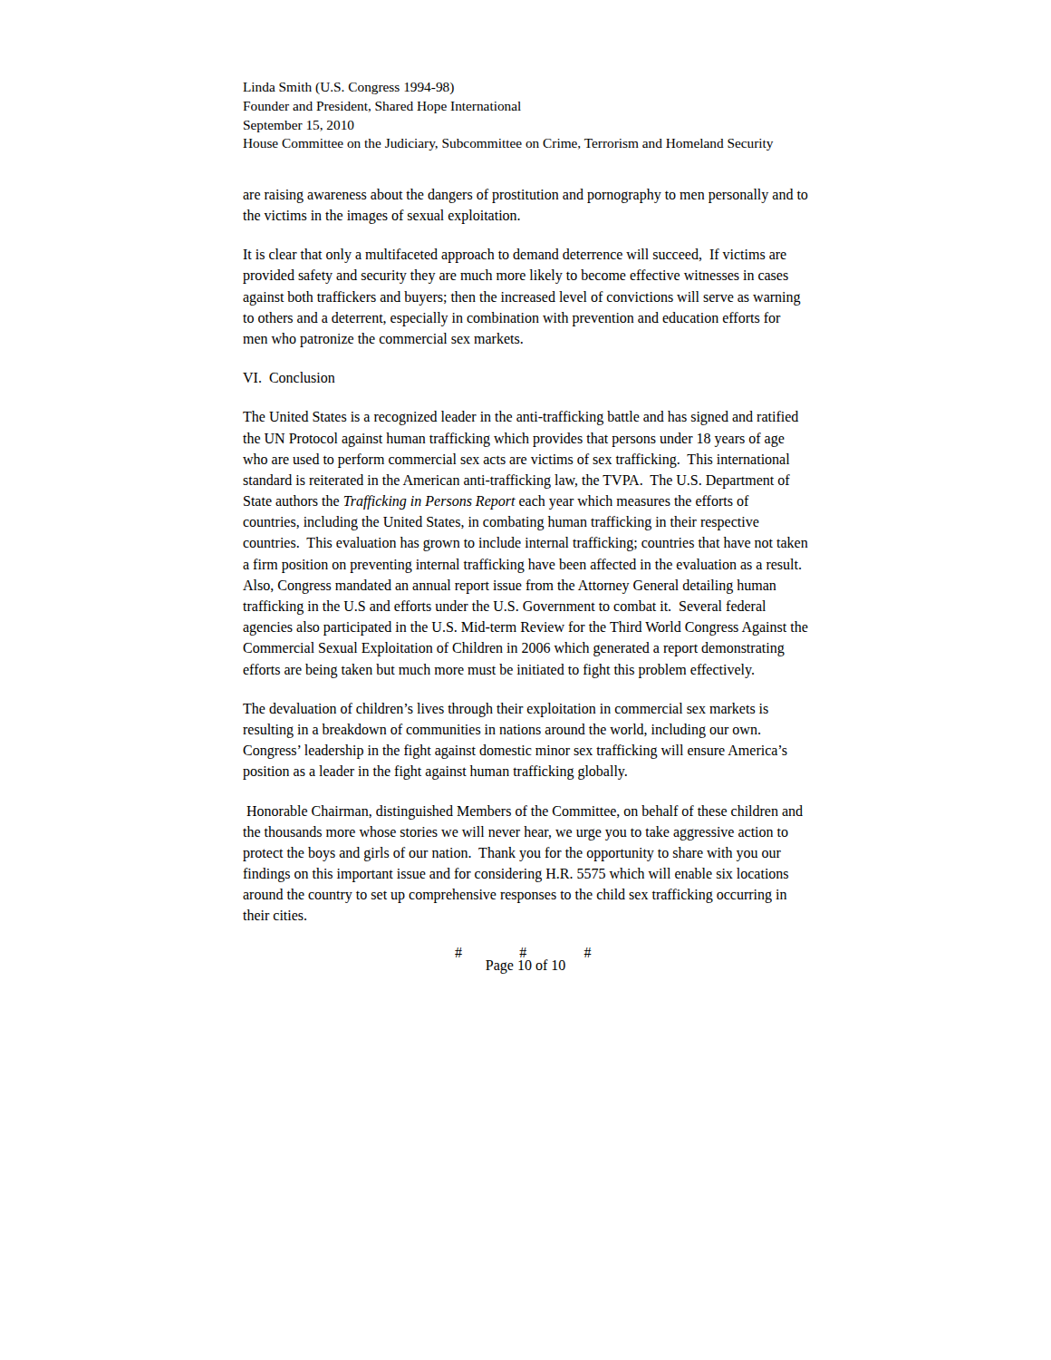Linda Smith (U.S. Congress 1994-98)
Founder and President, Shared Hope International
September 15, 2010
House Committee on the Judiciary, Subcommittee on Crime, Terrorism and Homeland Security
are raising awareness about the dangers of prostitution and pornography to men personally and to the victims in the images of sexual exploitation.
It is clear that only a multifaceted approach to demand deterrence will succeed, If victims are provided safety and security they are much more likely to become effective witnesses in cases against both traffickers and buyers; then the increased level of convictions will serve as warning to others and a deterrent, especially in combination with prevention and education efforts for men who patronize the commercial sex markets.
VI. Conclusion
The United States is a recognized leader in the anti-trafficking battle and has signed and ratified the UN Protocol against human trafficking which provides that persons under 18 years of age who are used to perform commercial sex acts are victims of sex trafficking. This international standard is reiterated in the American anti-trafficking law, the TVPA. The U.S. Department of State authors the Trafficking in Persons Report each year which measures the efforts of countries, including the United States, in combating human trafficking in their respective countries. This evaluation has grown to include internal trafficking; countries that have not taken a firm position on preventing internal trafficking have been affected in the evaluation as a result. Also, Congress mandated an annual report issue from the Attorney General detailing human trafficking in the U.S and efforts under the U.S. Government to combat it. Several federal agencies also participated in the U.S. Mid-term Review for the Third World Congress Against the Commercial Sexual Exploitation of Children in 2006 which generated a report demonstrating efforts are being taken but much more must be initiated to fight this problem effectively.
The devaluation of children’s lives through their exploitation in commercial sex markets is resulting in a breakdown of communities in nations around the world, including our own. Congress’ leadership in the fight against domestic minor sex trafficking will ensure America’s position as a leader in the fight against human trafficking globally.
Honorable Chairman, distinguished Members of the Committee, on behalf of these children and the thousands more whose stories we will never hear, we urge you to take aggressive action to protect the boys and girls of our nation. Thank you for the opportunity to share with you our findings on this important issue and for considering H.R. 5575 which will enable six locations around the country to set up comprehensive responses to the child sex trafficking occurring in their cities.
# # #
Page 10 of 10